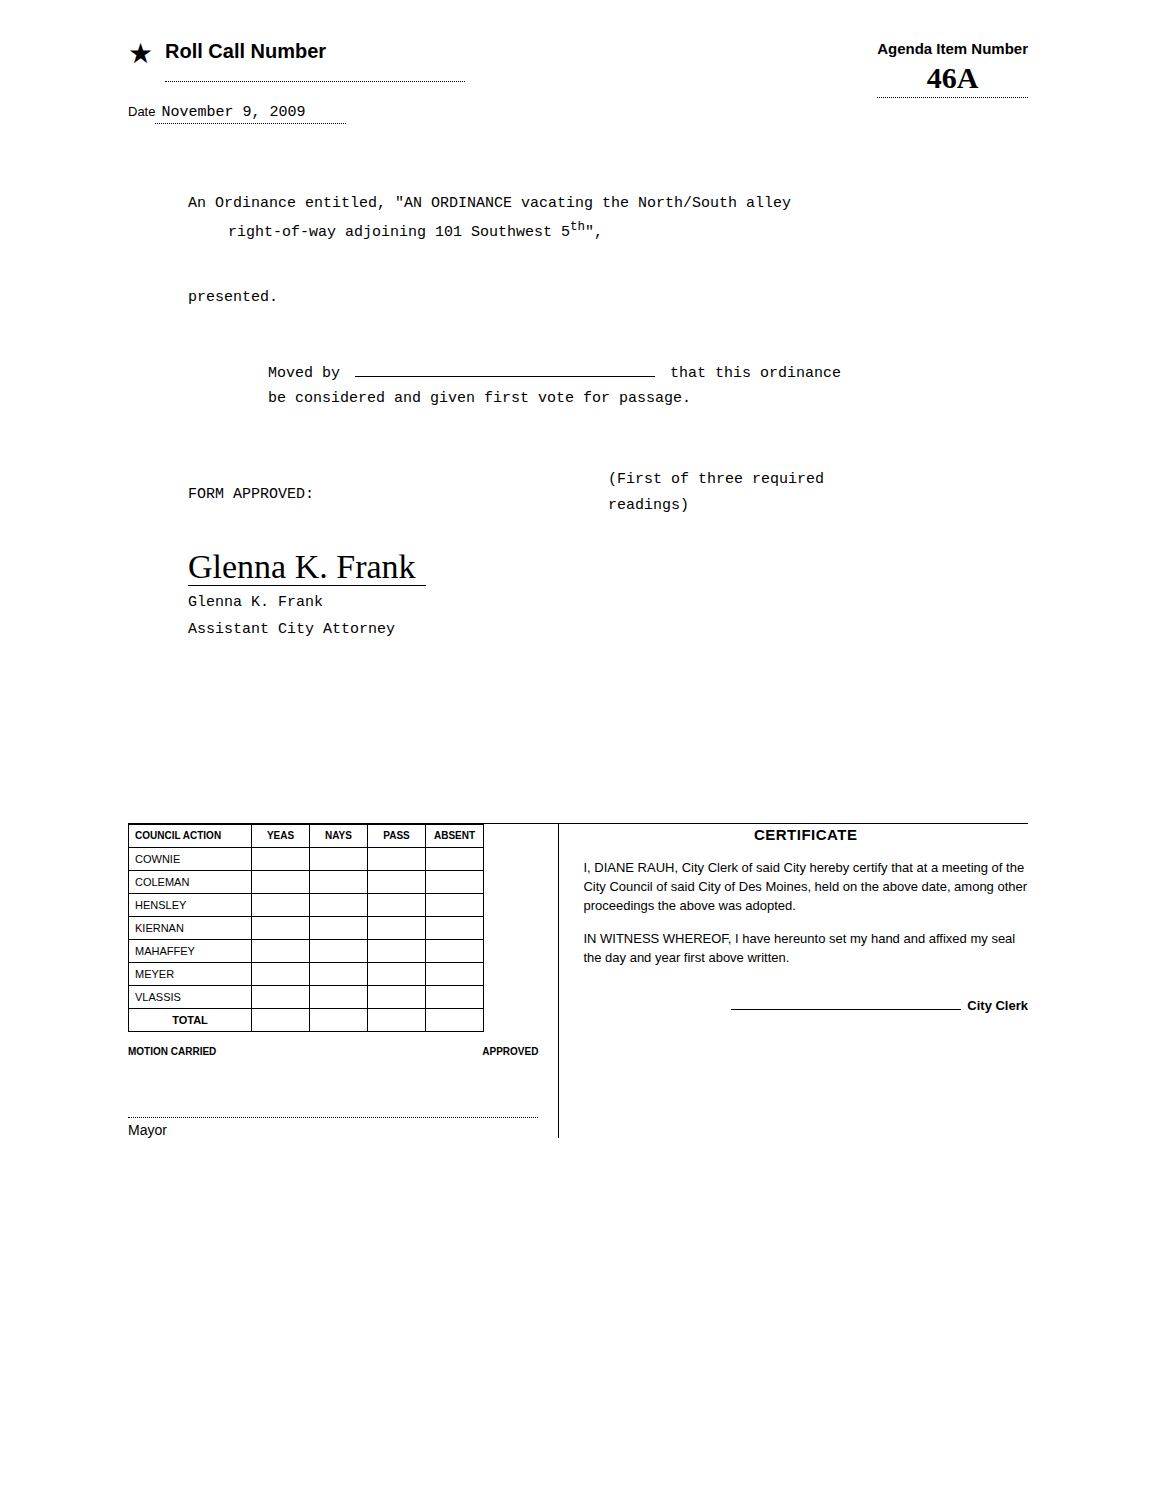★
Roll Call Number
Agenda Item Number
46A
Date November 9, 2009
An Ordinance entitled, "AN ORDINANCE vacating the North/South alley
right-of-way adjoining 101 Southwest 5th",
presented.
Moved by that this ordinance
be considered and given first vote for passage.
FORM APPROVED:
(First of three required
readings)
Glenna K. Frank
Glenna K. Frank
Assistant City Attorney
| COUNCIL ACTION | YEAS | NAYS | PASS | ABSENT |
| --- | --- | --- | --- | --- |
| COWNIE | | | | |
| COLEMAN | | | | |
| HENSLEY | | | | |
| KIERNAN | | | | |
| MAHAFFEY | | | | |
| MEYER | | | | |
| VLASSIS | | | | |
| TOTAL | | | | |
MOTION CARRIED APPROVED
Mayor
CERTIFICATE
I, DIANE RAUH, City Clerk of said City hereby certify that at a meeting of the City Council of said City of Des Moines, held on the above date, among other proceedings the above was adopted.
IN WITNESS WHEREOF, I have hereunto set my hand and affixed my seal the day and year first above written.
City Clerk